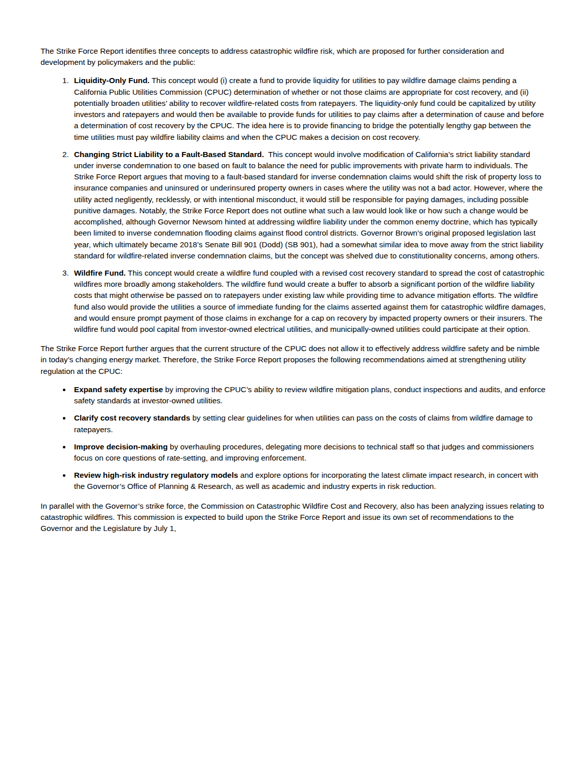The Strike Force Report identifies three concepts to address catastrophic wildfire risk, which are proposed for further consideration and development by policymakers and the public:
Liquidity-Only Fund. This concept would (i) create a fund to provide liquidity for utilities to pay wildfire damage claims pending a California Public Utilities Commission (CPUC) determination of whether or not those claims are appropriate for cost recovery, and (ii) potentially broaden utilities’ ability to recover wildfire-related costs from ratepayers. The liquidity-only fund could be capitalized by utility investors and ratepayers and would then be available to provide funds for utilities to pay claims after a determination of cause and before a determination of cost recovery by the CPUC. The idea here is to provide financing to bridge the potentially lengthy gap between the time utilities must pay wildfire liability claims and when the CPUC makes a decision on cost recovery.
Changing Strict Liability to a Fault-Based Standard. This concept would involve modification of California’s strict liability standard under inverse condemnation to one based on fault to balance the need for public improvements with private harm to individuals. The Strike Force Report argues that moving to a fault-based standard for inverse condemnation claims would shift the risk of property loss to insurance companies and uninsured or underinsured property owners in cases where the utility was not a bad actor. However, where the utility acted negligently, recklessly, or with intentional misconduct, it would still be responsible for paying damages, including possible punitive damages. Notably, the Strike Force Report does not outline what such a law would look like or how such a change would be accomplished, although Governor Newsom hinted at addressing wildfire liability under the common enemy doctrine, which has typically been limited to inverse condemnation flooding claims against flood control districts. Governor Brown’s original proposed legislation last year, which ultimately became 2018’s Senate Bill 901 (Dodd) (SB 901), had a somewhat similar idea to move away from the strict liability standard for wildfire-related inverse condemnation claims, but the concept was shelved due to constitutionality concerns, among others.
Wildfire Fund. This concept would create a wildfire fund coupled with a revised cost recovery standard to spread the cost of catastrophic wildfires more broadly among stakeholders. The wildfire fund would create a buffer to absorb a significant portion of the wildfire liability costs that might otherwise be passed on to ratepayers under existing law while providing time to advance mitigation efforts. The wildfire fund also would provide the utilities a source of immediate funding for the claims asserted against them for catastrophic wildfire damages, and would ensure prompt payment of those claims in exchange for a cap on recovery by impacted property owners or their insurers. The wildfire fund would pool capital from investor-owned electrical utilities, and municipally-owned utilities could participate at their option.
The Strike Force Report further argues that the current structure of the CPUC does not allow it to effectively address wildfire safety and be nimble in today’s changing energy market. Therefore, the Strike Force Report proposes the following recommendations aimed at strengthening utility regulation at the CPUC:
Expand safety expertise by improving the CPUC’s ability to review wildfire mitigation plans, conduct inspections and audits, and enforce safety standards at investor-owned utilities.
Clarify cost recovery standards by setting clear guidelines for when utilities can pass on the costs of claims from wildfire damage to ratepayers.
Improve decision-making by overhauling procedures, delegating more decisions to technical staff so that judges and commissioners focus on core questions of rate-setting, and improving enforcement.
Review high-risk industry regulatory models and explore options for incorporating the latest climate impact research, in concert with the Governor’s Office of Planning & Research, as well as academic and industry experts in risk reduction.
In parallel with the Governor’s strike force, the Commission on Catastrophic Wildfire Cost and Recovery, also has been analyzing issues relating to catastrophic wildfires. This commission is expected to build upon the Strike Force Report and issue its own set of recommendations to the Governor and the Legislature by July 1,